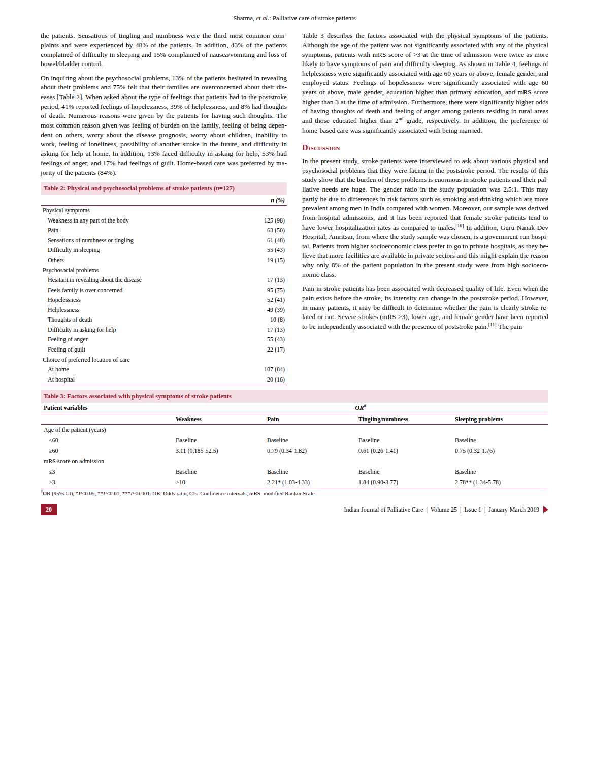Sharma, et al.: Palliative care of stroke patients
the patients. Sensations of tingling and numbness were the third most common complaints and were experienced by 48% of the patients. In addition, 43% of the patients complained of difficulty in sleeping and 15% complained of nausea/vomiting and loss of bowel/bladder control.
On inquiring about the psychosocial problems, 13% of the patients hesitated in revealing about their problems and 75% felt that their families are overconcerned about their diseases [Table 2]. When asked about the type of feelings that patients had in the poststroke period, 41% reported feelings of hopelessness, 39% of helplessness, and 8% had thoughts of death. Numerous reasons were given by the patients for having such thoughts. The most common reason given was feeling of burden on the family, feeling of being dependent on others, worry about the disease prognosis, worry about children, inability to work, feeling of loneliness, possibility of another stroke in the future, and difficulty in asking for help at home. In addition, 13% faced difficulty in asking for help, 53% had feelings of anger, and 17% had feelings of guilt. Home-based care was preferred by majority of the patients (84%).
Table 2: Physical and psychosocial problems of stroke patients (n=127)
| | n (%) |
| --- | --- |
| Physical symptoms | |
| Weakness in any part of the body | 125 (98) |
| Pain | 63 (50) |
| Sensations of numbness or tingling | 61 (48) |
| Difficulty in sleeping | 55 (43) |
| Others | 19 (15) |
| Psychosocial problems | |
| Hesitant in revealing about the disease | 17 (13) |
| Feels family is over concerned | 95 (75) |
| Hopelessness | 52 (41) |
| Helplessness | 49 (39) |
| Thoughts of death | 10 (8) |
| Difficulty in asking for help | 17 (13) |
| Feeling of anger | 55 (43) |
| Feeling of guilt | 22 (17) |
| Choice of preferred location of care | |
| At home | 107 (84) |
| At hospital | 20 (16) |
Table 3 describes the factors associated with the physical symptoms of the patients. Although the age of the patient was not significantly associated with any of the physical symptoms, patients with mRS score of >3 at the time of admission were twice as more likely to have symptoms of pain and difficulty sleeping. As shown in Table 4, feelings of helplessness were significantly associated with age 60 years or above, female gender, and employed status. Feelings of hopelessness were significantly associated with age 60 years or above, male gender, education higher than primary education, and mRS score higher than 3 at the time of admission. Furthermore, there were significantly higher odds of having thoughts of death and feeling of anger among patients residing in rural areas and those educated higher than 2nd grade, respectively. In addition, the preference of home-based care was significantly associated with being married.
Discussion
In the present study, stroke patients were interviewed to ask about various physical and psychosocial problems that they were facing in the poststroke period. The results of this study show that the burden of these problems is enormous in stroke patients and their palliative needs are huge. The gender ratio in the study population was 2.5:1. This may partly be due to differences in risk factors such as smoking and drinking which are more prevalent among men in India compared with women. Moreover, our sample was derived from hospital admissions, and it has been reported that female stroke patients tend to have lower hospitalization rates as compared to males.[10] In addition, Guru Nanak Dev Hospital, Amritsar, from where the study sample was chosen, is a government-run hospital. Patients from higher socioeconomic class prefer to go to private hospitals, as they believe that more facilities are available in private sectors and this might explain the reason why only 8% of the patient population in the present study were from high socioeconomic class.
Pain in stroke patients has been associated with decreased quality of life. Even when the pain exists before the stroke, its intensity can change in the poststroke period. However, in many patients, it may be difficult to determine whether the pain is clearly stroke related or not. Severe strokes (mRS >3), lower age, and female gender have been reported to be independently associated with the presence of poststroke pain.[11] The pain
Table 3: Factors associated with physical symptoms of stroke patients
| Patient variables | OR # |
| --- | --- |
| | Weakness | Pain | Tingling/numbness | Sleeping problems |
| Age of the patient (years) | | | | |
| <60 | Baseline | Baseline | Baseline | Baseline |
| ≥60 | 3.11 (0.185-52.5) | 0.79 (0.34-1.82) | 0.61 (0.26-1.41) | 0.75 (0.32-1.76) |
| mRS score on admission | | | | |
| ≤3 | Baseline | Baseline | Baseline | Baseline |
| >3 | >10 | 2.21* (1.03-4.33) | 1.84 (0.90-3.77) | 2.78** (1.34-5.78) |
#OR (95% CI), *P<0.05, **P<0.01, ***P<0.001. OR: Odds ratio, CIs: Confidence intervals, mRS: modified Rankin Scale
20
Indian Journal of Palliative Care | Volume 25 | Issue 1 | January-March 2019